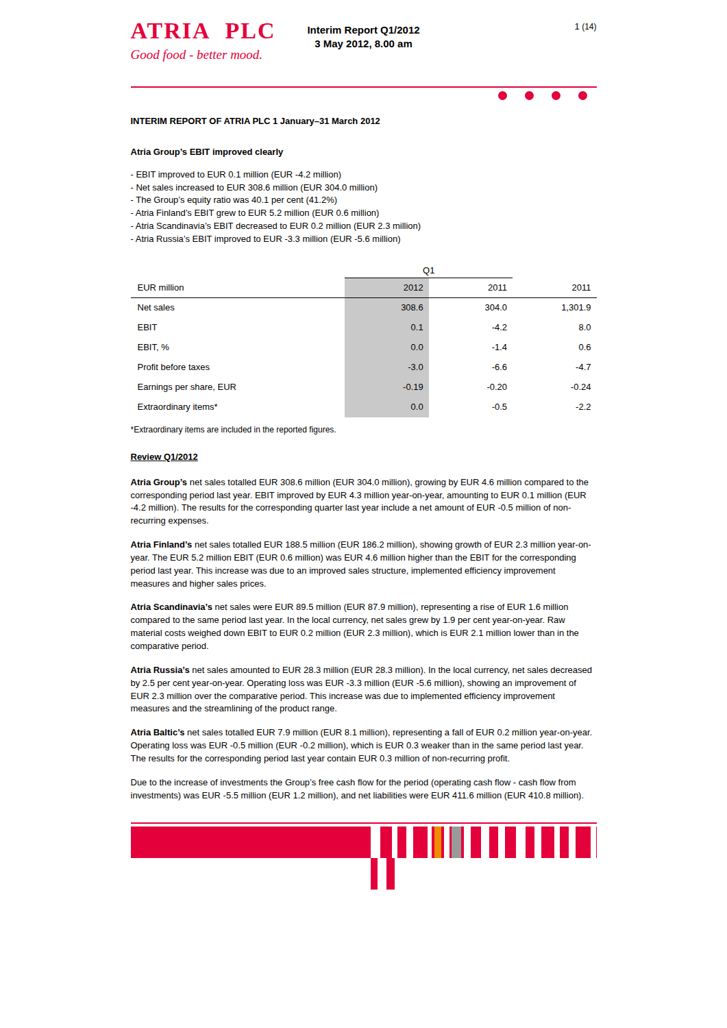ATRIA PLC
Good food - better mood.
Interim Report Q1/2012
3 May 2012, 8.00 am
1 (14)
INTERIM REPORT OF ATRIA PLC 1 January–31 March 2012
Atria Group’s EBIT improved clearly
- EBIT improved to EUR 0.1 million (EUR -4.2 million)
- Net sales increased to EUR 308.6 million (EUR 304.0 million)
- The Group’s equity ratio was 40.1 per cent (41.2%)
- Atria Finland’s EBIT grew to EUR 5.2 million (EUR 0.6 million)
- Atria Scandinavia’s EBIT decreased to EUR 0.2 million (EUR 2.3 million)
- Atria Russia’s EBIT improved to EUR -3.3 million (EUR -5.6 million)
| | Q1 | |
| --- | --- | --- |
| EUR million | 2012 | 2011 | 2011 |
| Net sales | 308.6 | 304.0 | 1,301.9 |
| EBIT | 0.1 | -4.2 | 8.0 |
| EBIT, % | 0.0 | -1.4 | 0.6 |
| Profit before taxes | -3.0 | -6.6 | -4.7 |
| Earnings per share, EUR | -0.19 | -0.20 | -0.24 |
| Extraordinary items* | 0.0 | -0.5 | -2.2 |
*Extraordinary items are included in the reported figures.
Review Q1/2012
Atria Group’s net sales totalled EUR 308.6 million (EUR 304.0 million), growing by EUR 4.6 million compared to the corresponding period last year. EBIT improved by EUR 4.3 million year-on-year, amounting to EUR 0.1 million (EUR -4.2 million). The results for the corresponding quarter last year include a net amount of EUR -0.5 million of non-recurring expenses.
Atria Finland’s net sales totalled EUR 188.5 million (EUR 186.2 million), showing growth of EUR 2.3 million year-on-year. The EUR 5.2 million EBIT (EUR 0.6 million) was EUR 4.6 million higher than the EBIT for the corresponding period last year. This increase was due to an improved sales structure, implemented efficiency improvement measures and higher sales prices.
Atria Scandinavia’s net sales were EUR 89.5 million (EUR 87.9 million), representing a rise of EUR 1.6 million compared to the same period last year. In the local currency, net sales grew by 1.9 per cent year-on-year. Raw material costs weighed down EBIT to EUR 0.2 million (EUR 2.3 million), which is EUR 2.1 million lower than in the comparative period.
Atria Russia’s net sales amounted to EUR 28.3 million (EUR 28.3 million). In the local currency, net sales decreased by 2.5 per cent year-on-year. Operating loss was EUR -3.3 million (EUR -5.6 million), showing an improvement of EUR 2.3 million over the comparative period. This increase was due to implemented efficiency improvement measures and the streamlining of the product range.
Atria Baltic’s net sales totalled EUR 7.9 million (EUR 8.1 million), representing a fall of EUR 0.2 million year-on-year. Operating loss was EUR -0.5 million (EUR -0.2 million), which is EUR 0.3 weaker than in the same period last year. The results for the corresponding period last year contain EUR 0.3 million of non-recurring profit.
Due to the increase of investments the Group’s free cash flow for the period (operating cash flow - cash flow from investments) was EUR -5.5 million (EUR 1.2 million), and net liabilities were EUR 411.6 million (EUR 410.8 million).